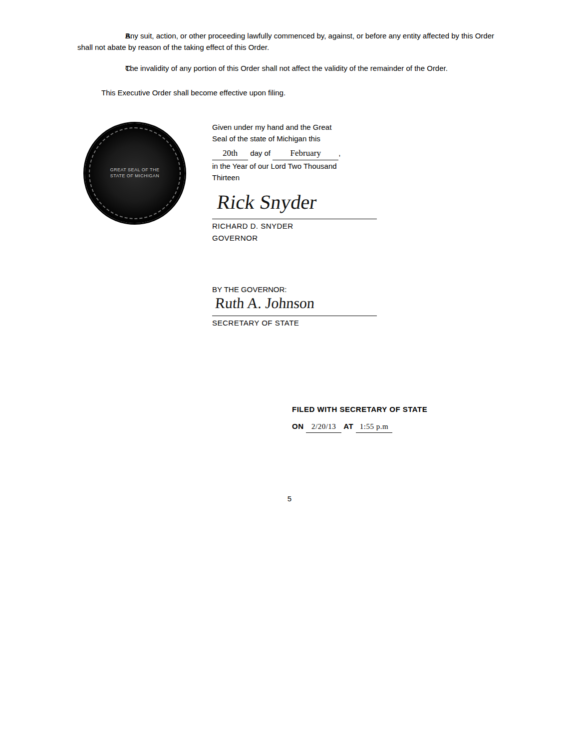B. Any suit, action, or other proceeding lawfully commenced by, against, or before any entity affected by this Order shall not abate by reason of the taking effect of this Order.
C. The invalidity of any portion of this Order shall not affect the validity of the remainder of the Order.
This Executive Order shall become effective upon filing.
GREAT SEAL OF THE STATE OF MICHIGAN
Given under my hand and the Great
Seal of the state of Michigan this
20th day of February,
in the Year of our Lord Two Thousand
Thirteen
Rick Snyder
RICHARD D. SNYDER
GOVERNOR
BY THE GOVERNOR:
Ruth A. Johnson
SECRETARY OF STATE
FILED WITH SECRETARY OF STATE
ON 2/20/13 AT 1:55 p.m
5